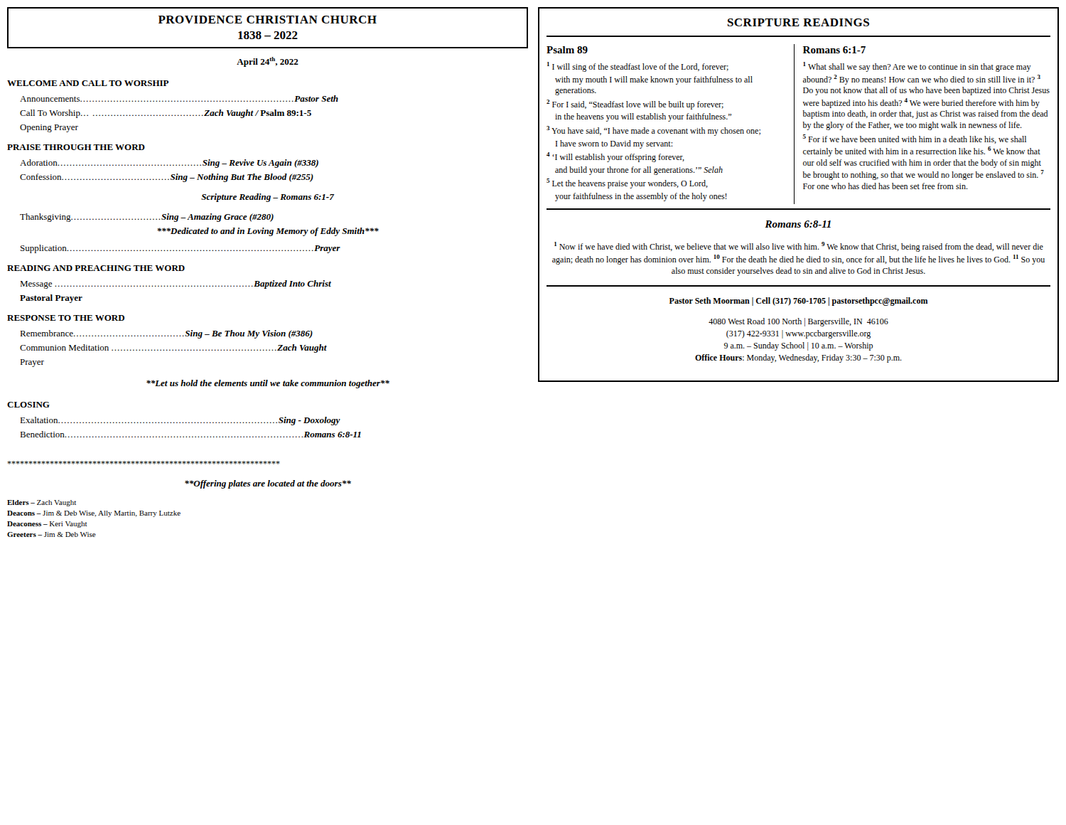PROVIDENCE CHRISTIAN CHURCH
1838 – 2022
April 24th, 2022
Welcome and Call to Worship
Announcements....................................................................... Pastor Seth
Call To Worship... ..................................... Zach Vaught / Psalm 89:1-5
Opening Prayer
Praise Through the Word
Adoration................................................ Sing – Revive Us Again (#338)
Confession.................................... Sing – Nothing But The Blood (#255)
Scripture Reading – Romans 6:1-7
Thanksgiving.............................. Sing – Amazing Grace (#280)
***Dedicated to and in Loving Memory of Eddy Smith***
Supplication.................................................................................. Prayer
Reading and Preaching the Word
Message .................................................................. Baptized Into Christ
Pastoral Prayer
Response to the Word
Remembrance..................................... Sing – Be Thou My Vision (#386)
Communion Meditation ....................................................... Zach Vaught
Prayer
**Let us hold the elements until we take communion together**
Closing
Exaltation......................................................................... Sing - Doxology
Benediction...................................................................…………Romans 6:8-11
****************************************************************
**Offering plates are located at the doors**
Elders – Zach Vaught
Deacons – Jim & Deb Wise, Ally Martin, Barry Lutzke
Deaconess – Keri Vaught
Greeters – Jim & Deb Wise
SCRIPTURE READINGS
Psalm 89
1 I will sing of the steadfast love of the Lord, forever;
with my mouth I will make known your faithfulness to all generations.
2 For I said, “Steadfast love will be built up forever;
in the heavens you will establish your faithfulness.”
3 You have said, “I have made a covenant with my chosen one;
I have sworn to David my servant:
4 ‘I will establish your offspring forever,
and build your throne for all generations.’” Selah
5 Let the heavens praise your wonders, O Lord,
your faithfulness in the assembly of the holy ones!
Romans 6:1-7
1 What shall we say then? Are we to continue in sin that grace may abound? 2 By no means! How can we who died to sin still live in it? 3 Do you not know that all of us who have been baptized into Christ Jesus were baptized into his death? 4 We were buried therefore with him by baptism into death, in order that, just as Christ was raised from the dead by the glory of the Father, we too might walk in newness of life.
5 For if we have been united with him in a death like his, we shall certainly be united with him in a resurrection like his. 6 We know that our old self was crucified with him in order that the body of sin might be brought to nothing, so that we would no longer be enslaved to sin. 7 For one who has died has been set free from sin.
Romans 6:8-11
1 Now if we have died with Christ, we believe that we will also live with him. 9 We know that Christ, being raised from the dead, will never die again; death no longer has dominion over him. 10 For the death he died he died to sin, once for all, but the life he lives he lives to God. 11 So you also must consider yourselves dead to sin and alive to God in Christ Jesus.
Pastor Seth Moorman | Cell (317) 760-1705 | pastorsethpcc@gmail.com
4080 West Road 100 North | Bargersville, IN 46106
(317) 422-9331 | www.pccbargersville.org
9 a.m. – Sunday School | 10 a.m. – Worship
Office Hours: Monday, Wednesday, Friday 3:30 – 7:30 p.m.